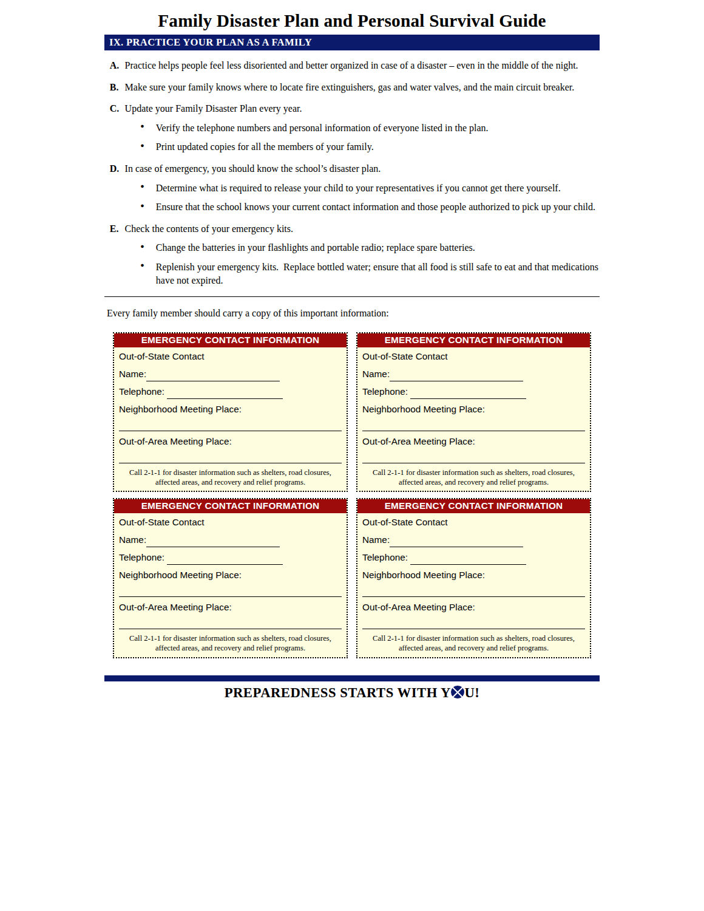Family Disaster Plan and Personal Survival Guide
IX. PRACTICE YOUR PLAN AS A FAMILY
A. Practice helps people feel less disoriented and better organized in case of a disaster – even in the middle of the night.
B. Make sure your family knows where to locate fire extinguishers, gas and water valves, and the main circuit breaker.
C. Update your Family Disaster Plan every year.
Verify the telephone numbers and personal information of everyone listed in the plan.
Print updated copies for all the members of your family.
D. In case of emergency, you should know the school’s disaster plan.
Determine what is required to release your child to your representatives if you cannot get there yourself.
Ensure that the school knows your current contact information and those people authorized to pick up your child.
E. Check the contents of your emergency kits.
Change the batteries in your flashlights and portable radio; replace spare batteries.
Replenish your emergency kits. Replace bottled water; ensure that all food is still safe to eat and that medications have not expired.
Every family member should carry a copy of this important information:
| EMERGENCY CONTACT INFORMATION Out-of-State Contact Name: Telephone: Neighborhood Meeting Place: Out-of-Area Meeting Place: Call 2-1-1 for disaster information such as shelters, road closures, affected areas, and recovery and relief programs. | EMERGENCY CONTACT INFORMATION Out-of-State Contact Name: Telephone: Neighborhood Meeting Place: Out-of-Area Meeting Place: Call 2-1-1 for disaster information such as shelters, road closures, affected areas, and recovery and relief programs. |
| EMERGENCY CONTACT INFORMATION Out-of-State Contact Name: Telephone: Neighborhood Meeting Place: Out-of-Area Meeting Place: Call 2-1-1 for disaster information such as shelters, road closures, affected areas, and recovery and relief programs. | EMERGENCY CONTACT INFORMATION Out-of-State Contact Name: Telephone: Neighborhood Meeting Place: Out-of-Area Meeting Place: Call 2-1-1 for disaster information such as shelters, road closures, affected areas, and recovery and relief programs. |
PREPAREDNESS STARTS WITH Y U!